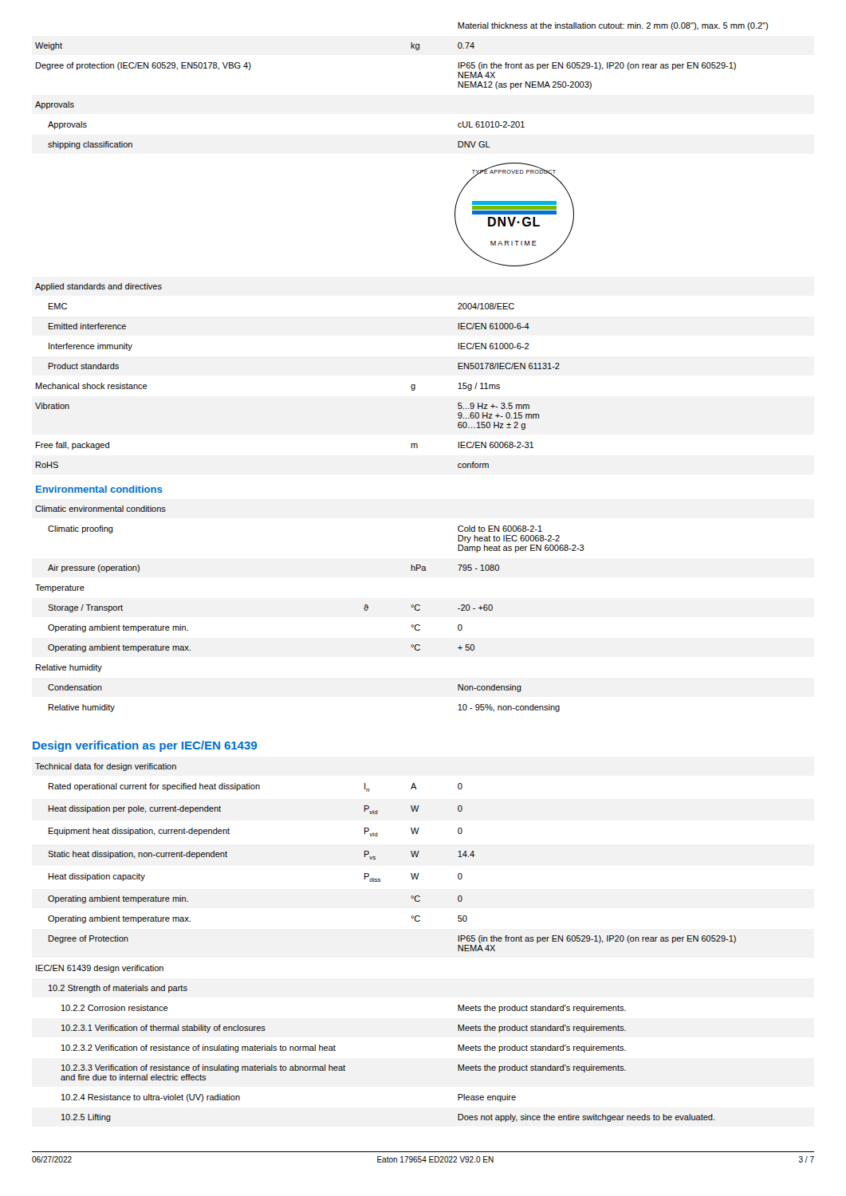| | | | Material thickness at the installation cutout: min. 2 mm (0.08"), max. 5 mm (0.2") |
| Weight | | kg | 0.74 |
| Degree of protection (IEC/EN 60529, EN50178, VBG 4) | | | IP65 (in the front as per EN 60529-1), IP20 (on rear as per EN 60529-1) NEMA 4X NEMA12 (as per NEMA 250-2003) |
| Approvals | | | |
| Approvals | | | cUL 61010-2-201 |
| shipping classification | | | DNV GL |
| | | | TYPE APPROVED PRODUCT DNV·GL MARITIME |
| Applied standards and directives | | | |
| EMC | | | 2004/108/EEC |
| Emitted interference | | | IEC/EN 61000-6-4 |
| Interference immunity | | | IEC/EN 61000-6-2 |
| Product standards | | | EN50178/IEC/EN 61131-2 |
| Mechanical shock resistance | | g | 15g / 11ms |
| Vibration | | | 5...9 Hz +- 3.5 mm 9...60 Hz +- 0.15 mm 60…150 Hz ± 2 g |
| Free fall, packaged | | m | IEC/EN 60068-2-31 |
| RoHS | | | conform |
| Environmental conditions |
| Climatic environmental conditions | | | |
| Climatic proofing | | | Cold to EN 60068-2-1 Dry heat to IEC 60068-2-2 Damp heat as per EN 60068-2-3 |
| Air pressure (operation) | | hPa | 795 - 1080 |
| Temperature | | | |
| Storage / Transport | ϑ | °C | -20 - +60 |
| Operating ambient temperature min. | | °C | 0 |
| Operating ambient temperature max. | | °C | + 50 |
| Relative humidity | | | |
| Condensation | | | Non-condensing |
| Relative humidity | | | 10 - 95%, non-condensing |
Design verification as per IEC/EN 61439
| Technical data for design verification | | | |
| Rated operational current for specified heat dissipation | I n | A | 0 |
| Heat dissipation per pole, current-dependent | P vid | W | 0 |
| Equipment heat dissipation, current-dependent | P vid | W | 0 |
| Static heat dissipation, non-current-dependent | P vs | W | 14.4 |
| Heat dissipation capacity | P diss | W | 0 |
| Operating ambient temperature min. | | °C | 0 |
| Operating ambient temperature max. | | °C | 50 |
| Degree of Protection | | | IP65 (in the front as per EN 60529-1), IP20 (on rear as per EN 60529-1) NEMA 4X |
| IEC/EN 61439 design verification | | | |
| 10.2 Strength of materials and parts | | | |
| 10.2.2 Corrosion resistance | | | Meets the product standard's requirements. |
| 10.2.3.1 Verification of thermal stability of enclosures | | | Meets the product standard's requirements. |
| 10.2.3.2 Verification of resistance of insulating materials to normal heat | | | Meets the product standard's requirements. |
| 10.2.3.3 Verification of resistance of insulating materials to abnormal heat and fire due to internal electric effects | | | Meets the product standard's requirements. |
| 10.2.4 Resistance to ultra-violet (UV) radiation | | | Please enquire |
| 10.2.5 Lifting | | | Does not apply, since the entire switchgear needs to be evaluated. |
06/27/2022 Eaton 179654 ED2022 V92.0 EN 3 / 7